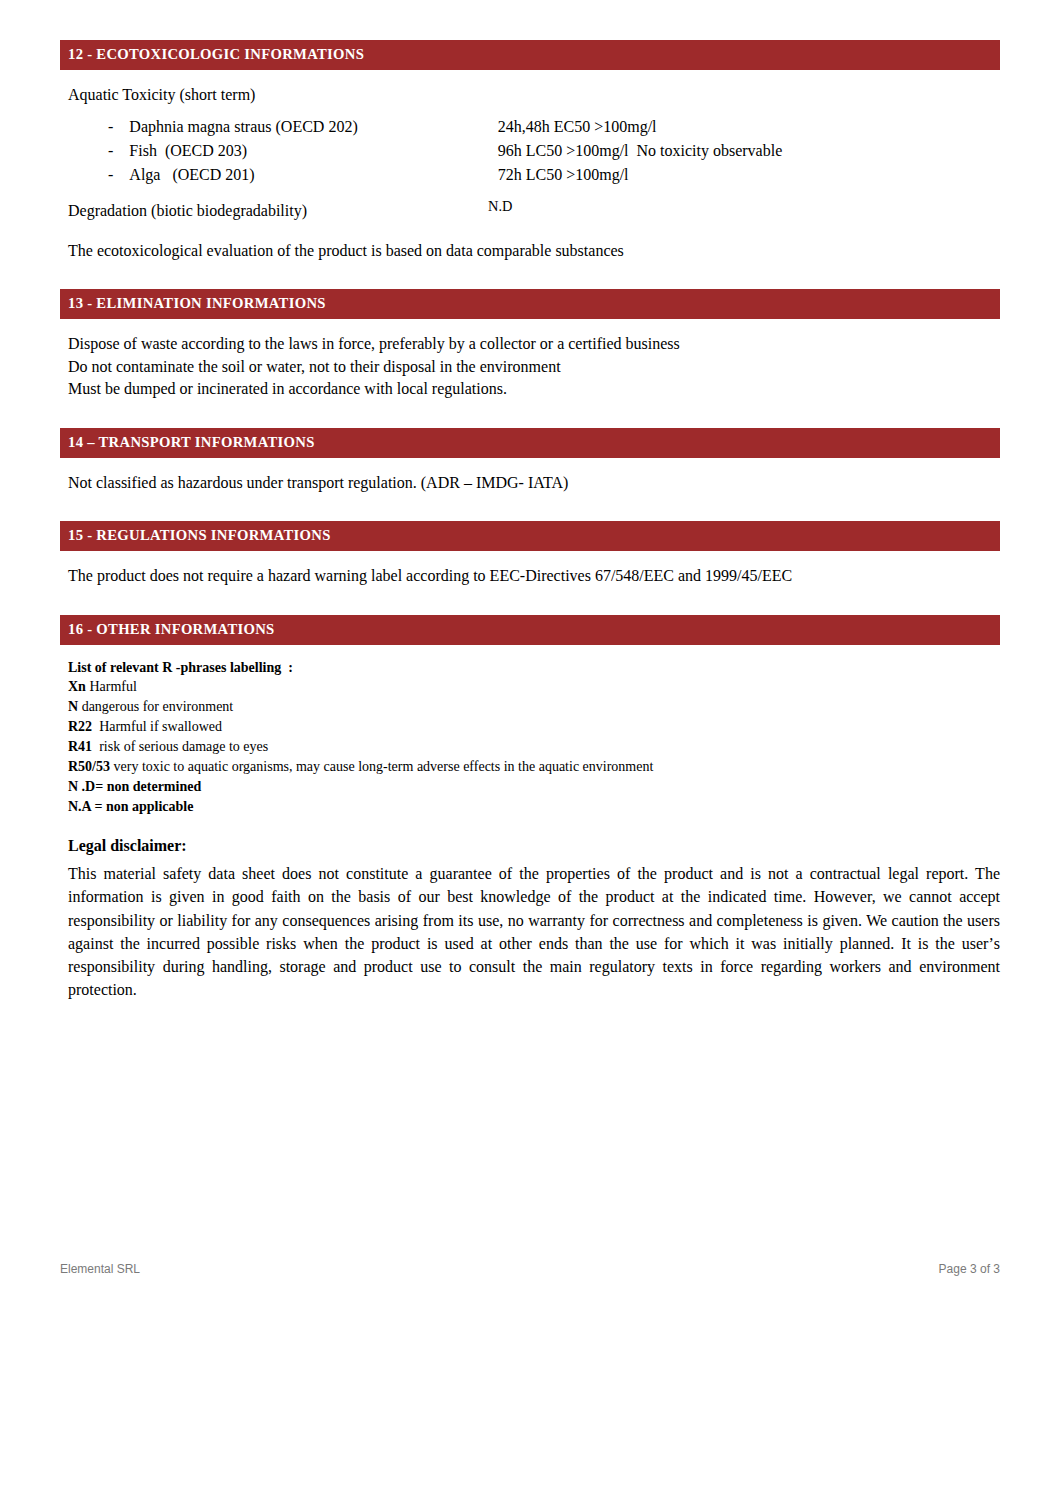12 - ECOTOXICOLOGIC INFORMATIONS
Aquatic Toxicity (short term)
| - Daphnia magna straus (OECD 202) | 24h,48h EC50 >100mg/l |
| - Fish (OECD 203) | 96h LC50 >100mg/l No toxicity observable |
| - Alga (OECD 201) | 72h LC50 >100mg/l |
Degradation (biotic biodegradability)
N.D
The ecotoxicological evaluation of the product is based on data comparable substances
13 - ELIMINATION INFORMATIONS
Dispose of waste according to the laws in force, preferably by a collector or a certified business
Do not contaminate the soil or water, not to their disposal in the environment
Must be dumped or incinerated in accordance with local regulations.
14 – TRANSPORT INFORMATIONS
Not classified as hazardous under transport regulation. (ADR – IMDG- IATA)
15 - REGULATIONS INFORMATIONS
The product does not require a hazard warning label according to EEC-Directives 67/548/EEC and 1999/45/EEC
16 - OTHER INFORMATIONS
List of relevant R -phrases labelling :
Xn Harmful
N dangerous for environment
R22 Harmful if swallowed
R41 risk of serious damage to eyes
R50/53 very toxic to aquatic organisms, may cause long-term adverse effects in the aquatic environment
N .D= non determined
N.A = non applicable
Legal disclaimer:
This material safety data sheet does not constitute a guarantee of the properties of the product and is not a contractual legal report. The information is given in good faith on the basis of our best knowledge of the product at the indicated time. However, we cannot accept responsibility or liability for any consequences arising from its use, no warranty for correctness and completeness is given. We caution the users against the incurred possible risks when the product is used at other ends than the use for which it was initially planned. It is the userʼs responsibility during handling, storage and product use to consult the main regulatory texts in force regarding workers and environment protection.
Elemental SRL
Page 3 of 3